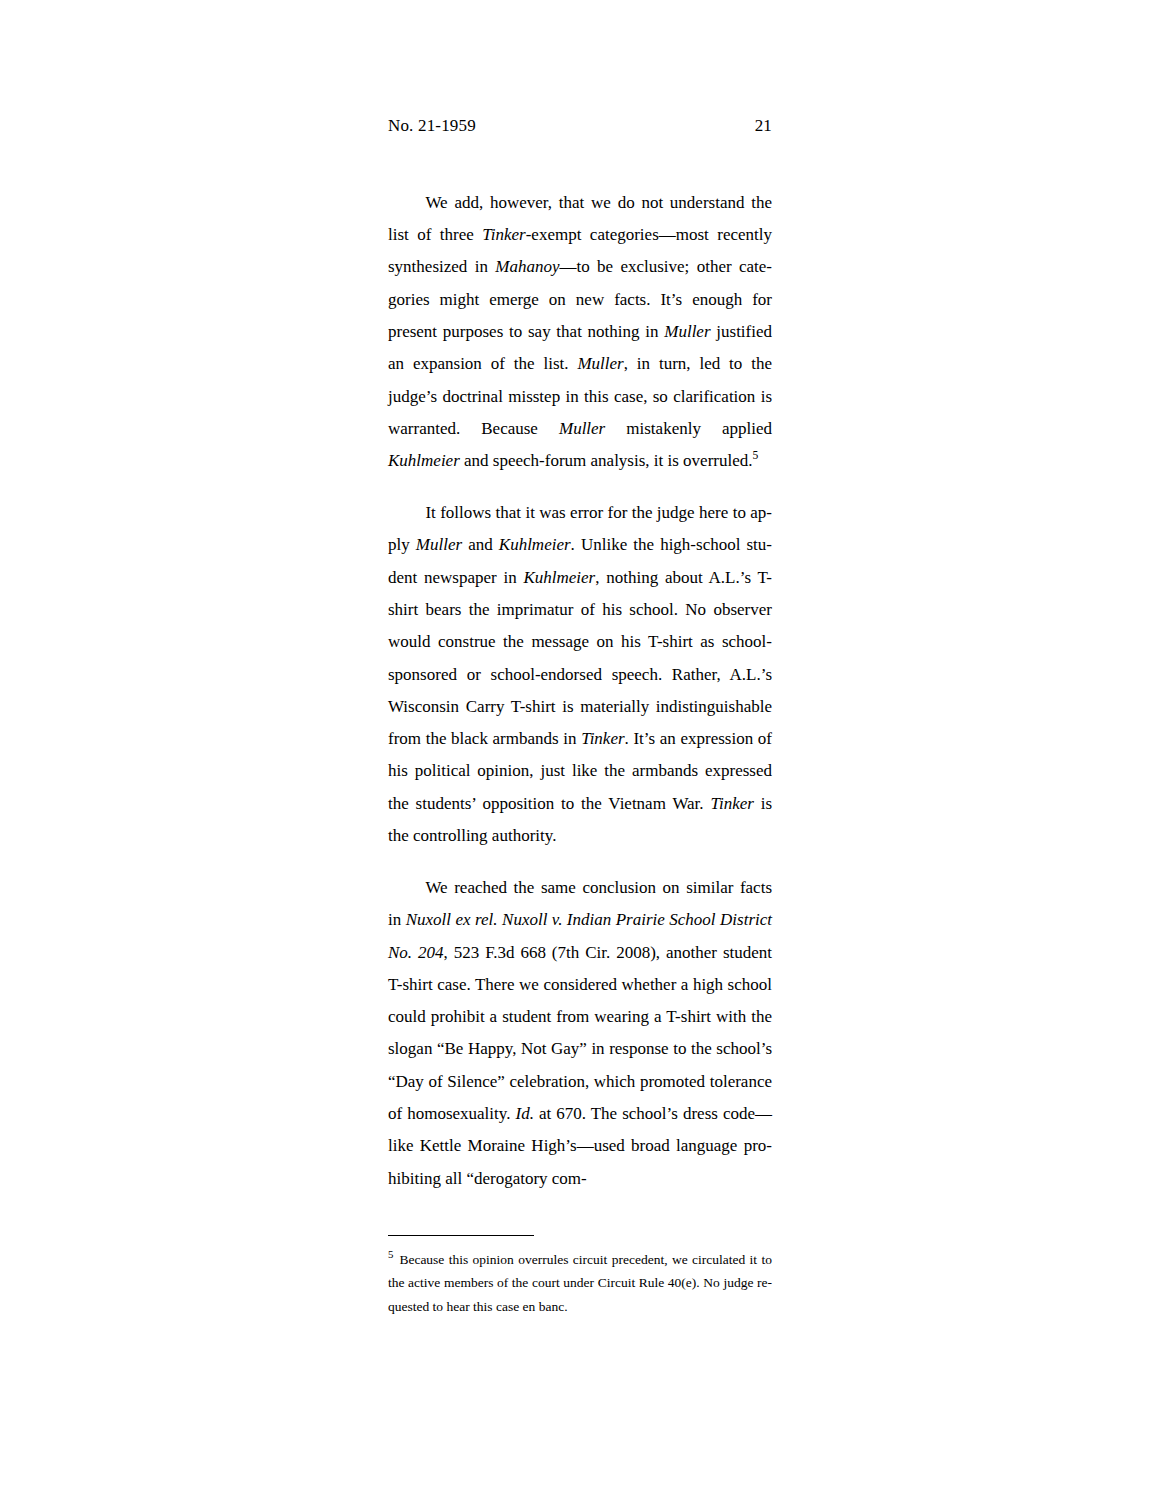No. 21-1959 21
We add, however, that we do not understand the list of three Tinker-exempt categories—most recently synthesized in Mahanoy—to be exclusive; other categories might emerge on new facts. It’s enough for present purposes to say that nothing in Muller justified an expansion of the list. Muller, in turn, led to the judge’s doctrinal misstep in this case, so clarification is warranted. Because Muller mistakenly applied Kuhlmeier and speech-forum analysis, it is overruled.5
It follows that it was error for the judge here to apply Muller and Kuhlmeier. Unlike the high-school student newspaper in Kuhlmeier, nothing about A.L.’s T-shirt bears the imprimatur of his school. No observer would construe the message on his T-shirt as school-sponsored or school-endorsed speech. Rather, A.L.’s Wisconsin Carry T-shirt is materially indistinguishable from the black armbands in Tinker. It’s an expression of his political opinion, just like the armbands expressed the students’ opposition to the Vietnam War. Tinker is the controlling authority.
We reached the same conclusion on similar facts in Nuxoll ex rel. Nuxoll v. Indian Prairie School District No. 204, 523 F.3d 668 (7th Cir. 2008), another student T-shirt case. There we considered whether a high school could prohibit a student from wearing a T-shirt with the slogan “Be Happy, Not Gay” in response to the school’s “Day of Silence” celebration, which promoted tolerance of homosexuality. Id. at 670. The school’s dress code—like Kettle Moraine High’s—used broad language prohibiting all “derogatory com-
5 Because this opinion overrules circuit precedent, we circulated it to the active members of the court under Circuit Rule 40(e). No judge requested to hear this case en banc.